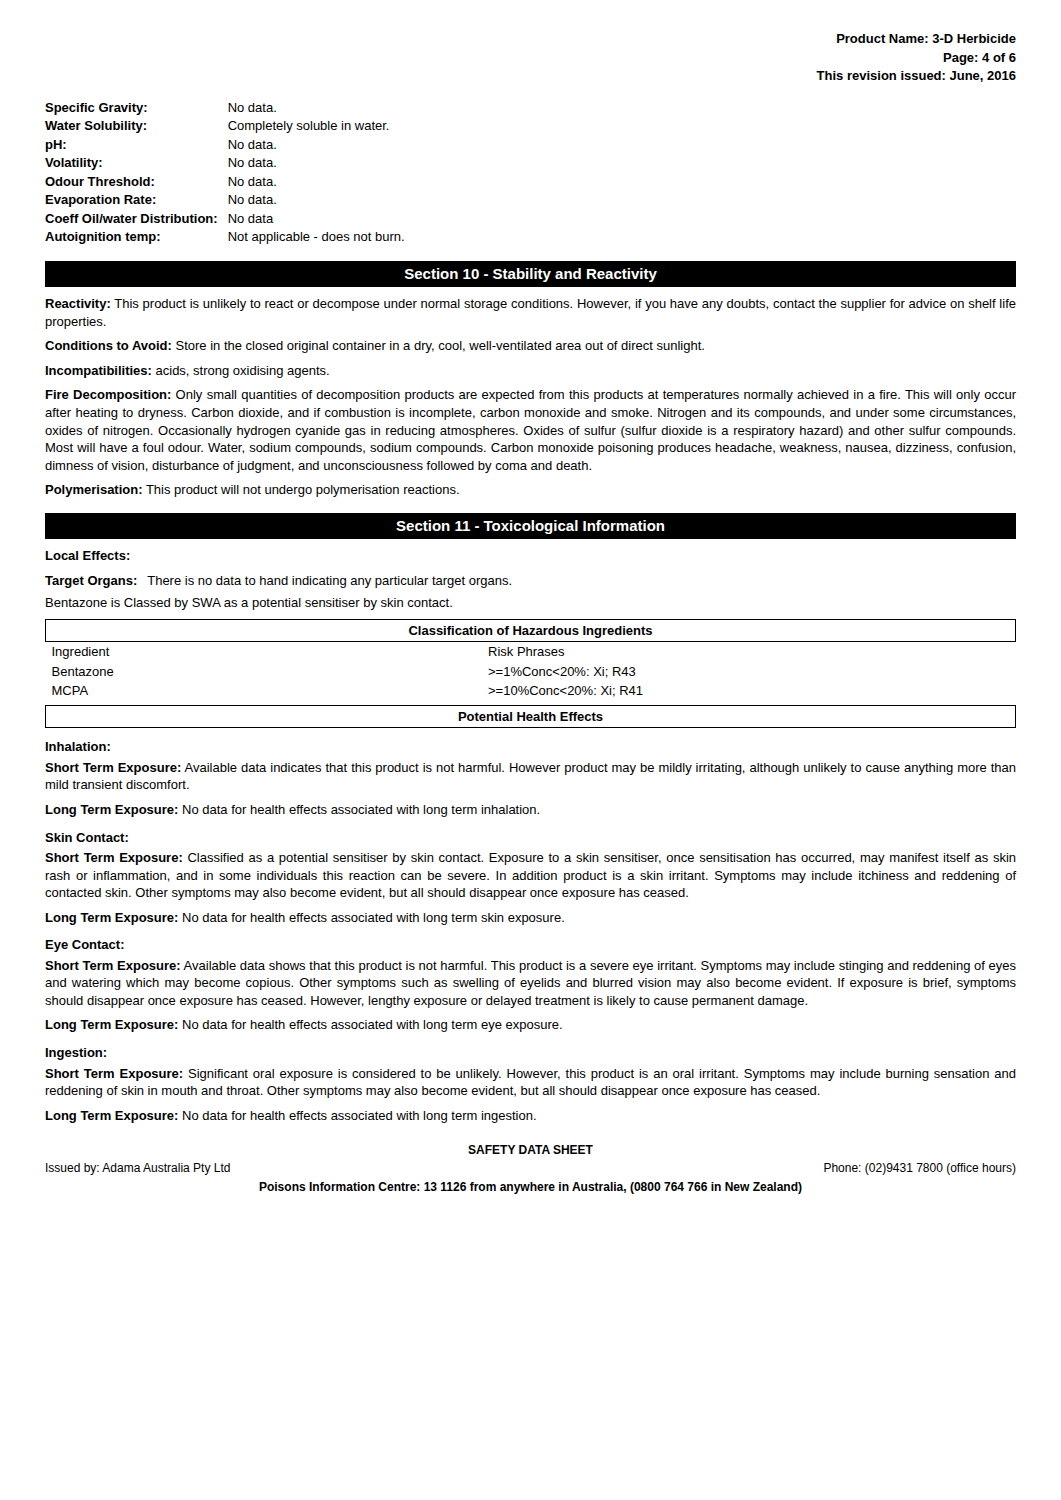Product Name: 3-D Herbicide
Page: 4 of 6
This revision issued: June, 2016
| Specific Gravity: | No data. |
| Water Solubility: | Completely soluble in water. |
| pH: | No data. |
| Volatility: | No data. |
| Odour Threshold: | No data. |
| Evaporation Rate: | No data. |
| Coeff Oil/water Distribution: | No data |
| Autoignition temp: | Not applicable - does not burn. |
Section 10 - Stability and Reactivity
Reactivity: This product is unlikely to react or decompose under normal storage conditions. However, if you have any doubts, contact the supplier for advice on shelf life properties.
Conditions to Avoid: Store in the closed original container in a dry, cool, well-ventilated area out of direct sunlight.
Incompatibilities: acids, strong oxidising agents.
Fire Decomposition: Only small quantities of decomposition products are expected from this products at temperatures normally achieved in a fire. This will only occur after heating to dryness. Carbon dioxide, and if combustion is incomplete, carbon monoxide and smoke. Nitrogen and its compounds, and under some circumstances, oxides of nitrogen. Occasionally hydrogen cyanide gas in reducing atmospheres. Oxides of sulfur (sulfur dioxide is a respiratory hazard) and other sulfur compounds. Most will have a foul odour. Water, sodium compounds, sodium compounds. Carbon monoxide poisoning produces headache, weakness, nausea, dizziness, confusion, dimness of vision, disturbance of judgment, and unconsciousness followed by coma and death.
Polymerisation: This product will not undergo polymerisation reactions.
Section 11 - Toxicological Information
Local Effects:
| Target Organs: | There is no data to hand indicating any particular target organs. |
Bentazone is Classed by SWA as a potential sensitiser by skin contact.
| Classification of Hazardous Ingredients |
| --- |
| Ingredient | Risk Phrases |
| Bentazone | >=1%Conc<20%: Xi; R43 |
| MCPA | >=10%Conc<20%: Xi; R41 |
Potential Health Effects
Inhalation:
Short Term Exposure: Available data indicates that this product is not harmful. However product may be mildly irritating, although unlikely to cause anything more than mild transient discomfort.
Long Term Exposure: No data for health effects associated with long term inhalation.
Skin Contact:
Short Term Exposure: Classified as a potential sensitiser by skin contact. Exposure to a skin sensitiser, once sensitisation has occurred, may manifest itself as skin rash or inflammation, and in some individuals this reaction can be severe. In addition product is a skin irritant. Symptoms may include itchiness and reddening of contacted skin. Other symptoms may also become evident, but all should disappear once exposure has ceased.
Long Term Exposure: No data for health effects associated with long term skin exposure.
Eye Contact:
Short Term Exposure: Available data shows that this product is not harmful. This product is a severe eye irritant. Symptoms may include stinging and reddening of eyes and watering which may become copious. Other symptoms such as swelling of eyelids and blurred vision may also become evident. If exposure is brief, symptoms should disappear once exposure has ceased. However, lengthy exposure or delayed treatment is likely to cause permanent damage.
Long Term Exposure: No data for health effects associated with long term eye exposure.
Ingestion:
Short Term Exposure: Significant oral exposure is considered to be unlikely. However, this product is an oral irritant. Symptoms may include burning sensation and reddening of skin in mouth and throat. Other symptoms may also become evident, but all should disappear once exposure has ceased.
Long Term Exposure: No data for health effects associated with long term ingestion.
SAFETY DATA SHEET
Issued by: Adama Australia Pty Ltd Phone: (02)9431 7800 (office hours)
Poisons Information Centre: 13 1126 from anywhere in Australia, (0800 764 766 in New Zealand)